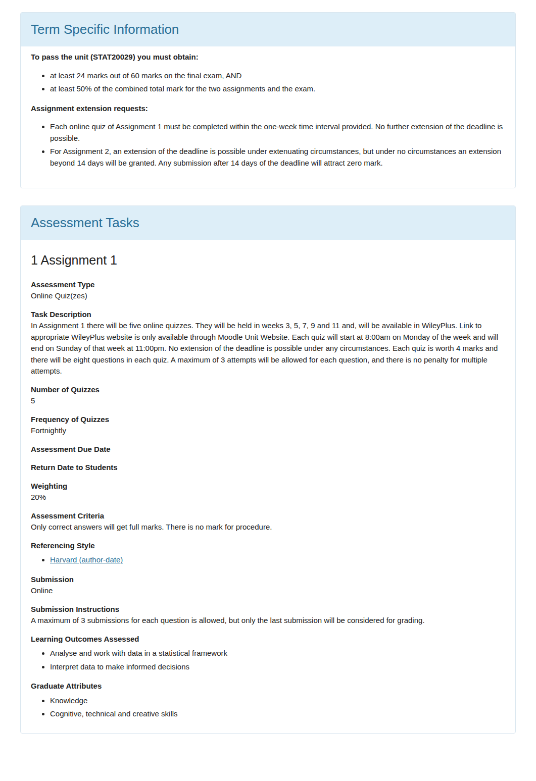Term Specific Information
To pass the unit (STAT20029) you must obtain:
at least 24 marks out of 60 marks on the final exam, AND
at least 50% of the combined total mark for the two assignments and the exam.
Assignment extension requests:
Each online quiz of Assignment 1 must be completed within the one-week time interval provided. No further extension of the deadline is possible.
For Assignment 2, an extension of the deadline is possible under extenuating circumstances, but under no circumstances an extension beyond 14 days will be granted. Any submission after 14 days of the deadline will attract zero mark.
Assessment Tasks
1 Assignment 1
Assessment Type
Online Quiz(zes)
Task Description
In Assignment 1 there will be five online quizzes. They will be held in weeks 3, 5, 7, 9 and 11 and, will be available in WileyPlus. Link to appropriate WileyPlus website is only available through Moodle Unit Website. Each quiz will start at 8:00am on Monday of the week and will end on Sunday of that week at 11:00pm. No extension of the deadline is possible under any circumstances. Each quiz is worth 4 marks and there will be eight questions in each quiz. A maximum of 3 attempts will be allowed for each question, and there is no penalty for multiple attempts.
Number of Quizzes
5
Frequency of Quizzes
Fortnightly
Assessment Due Date
Return Date to Students
Weighting
20%
Assessment Criteria
Only correct answers will get full marks. There is no mark for procedure.
Referencing Style
Harvard (author-date)
Submission
Online
Submission Instructions
A maximum of 3 submissions for each question is allowed, but only the last submission will be considered for grading.
Learning Outcomes Assessed
Analyse and work with data in a statistical framework
Interpret data to make informed decisions
Graduate Attributes
Knowledge
Cognitive, technical and creative skills